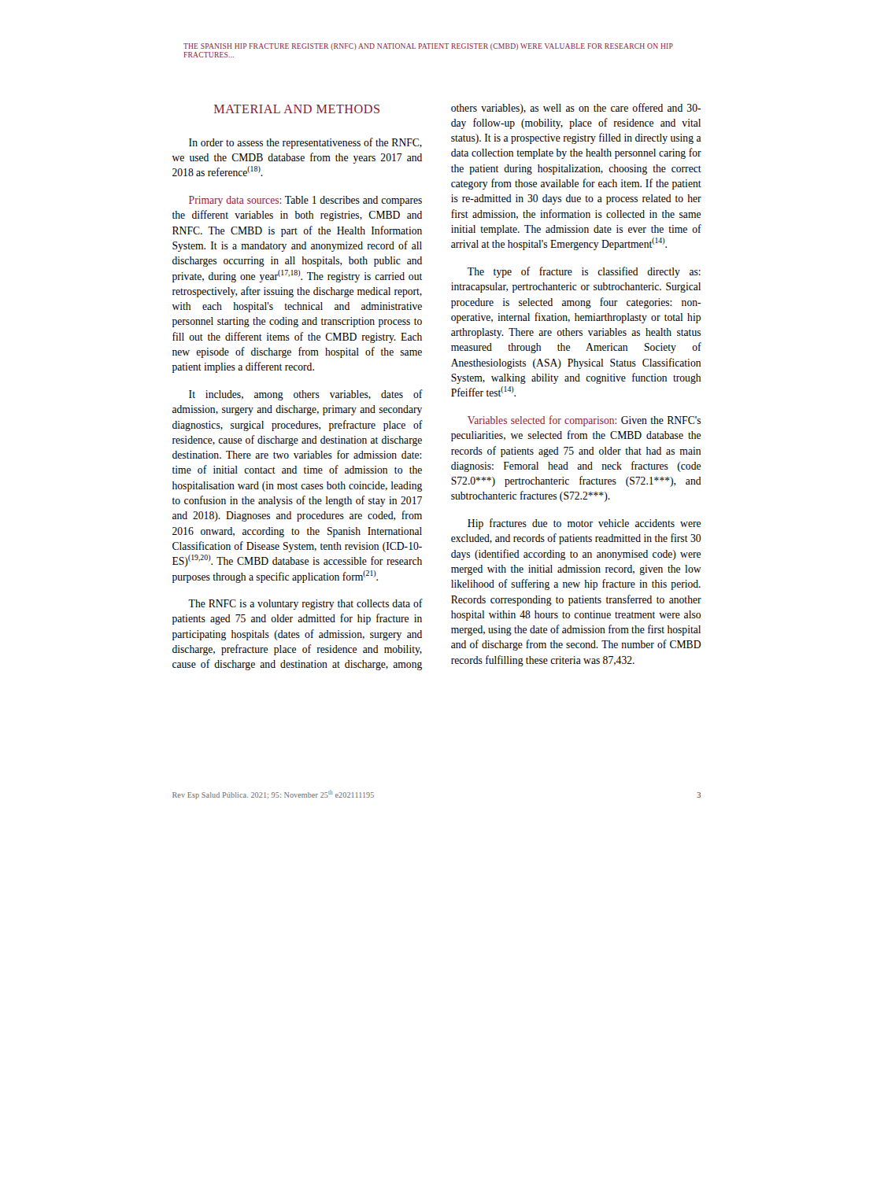The Spanish hip fracture register (RNFC) and national patient register (CMBD) were valuable for research on hip fractures...
Material and methods
In order to assess the representativeness of the RNFC, we used the CMDB database from the years 2017 and 2018 as reference(18).
Primary data sources: Table 1 describes and compares the different variables in both registries, CMBD and RNFC. The CMBD is part of the Health Information System. It is a mandatory and anonymized record of all discharges occurring in all hospitals, both public and private, during one year(17,18). The registry is carried out retrospectively, after issuing the discharge medical report, with each hospital's technical and administrative personnel starting the coding and transcription process to fill out the different items of the CMBD registry. Each new episode of discharge from hospital of the same patient implies a different record.
It includes, among others variables, dates of admission, surgery and discharge, primary and secondary diagnostics, surgical procedures, prefracture place of residence, cause of discharge and destination at discharge destination. There are two variables for admission date: time of initial contact and time of admission to the hospitalisation ward (in most cases both coincide, leading to confusion in the analysis of the length of stay in 2017 and 2018). Diagnoses and procedures are coded, from 2016 onward, according to the Spanish International Classification of Disease System, tenth revision (ICD-10-ES)(19,20). The CMBD database is accessible for research purposes through a specific application form(21).
The RNFC is a voluntary registry that collects data of patients aged 75 and older admitted for hip fracture in participating hospitals (dates of admission, surgery and discharge, prefracture place of residence and mobility, cause of discharge and destination at discharge, among others variables), as well as on the care offered and 30-day follow-up (mobility, place of residence and vital status). It is a prospective registry filled in directly using a data collection template by the health personnel caring for the patient during hospitalization, choosing the correct category from those available for each item. If the patient is re-admitted in 30 days due to a process related to her first admission, the information is collected in the same initial template. The admission date is ever the time of arrival at the hospital's Emergency Department(14).
The type of fracture is classified directly as: intracapsular, pertrochanteric or subtrochanteric. Surgical procedure is selected among four categories: non-operative, internal fixation, hemiarthroplasty or total hip arthroplasty. There are others variables as health status measured through the American Society of Anesthesiologists (ASA) Physical Status Classification System, walking ability and cognitive function trough Pfeiffer test(14).
Variables selected for comparison: Given the RNFC's peculiarities, we selected from the CMBD database the records of patients aged 75 and older that had as main diagnosis: Femoral head and neck fractures (code S72.0***) pertrochanteric fractures (S72.1***), and subtrochanteric fractures (S72.2***).
Hip fractures due to motor vehicle accidents were excluded, and records of patients readmitted in the first 30 days (identified according to an anonymised code) were merged with the initial admission record, given the low likelihood of suffering a new hip fracture in this period. Records corresponding to patients transferred to another hospital within 48 hours to continue treatment were also merged, using the date of admission from the first hospital and of discharge from the second. The number of CMBD records fulfilling these criteria was 87,432.
Rev Esp Salud Pública. 2021; 95: November 25th e202111195 3